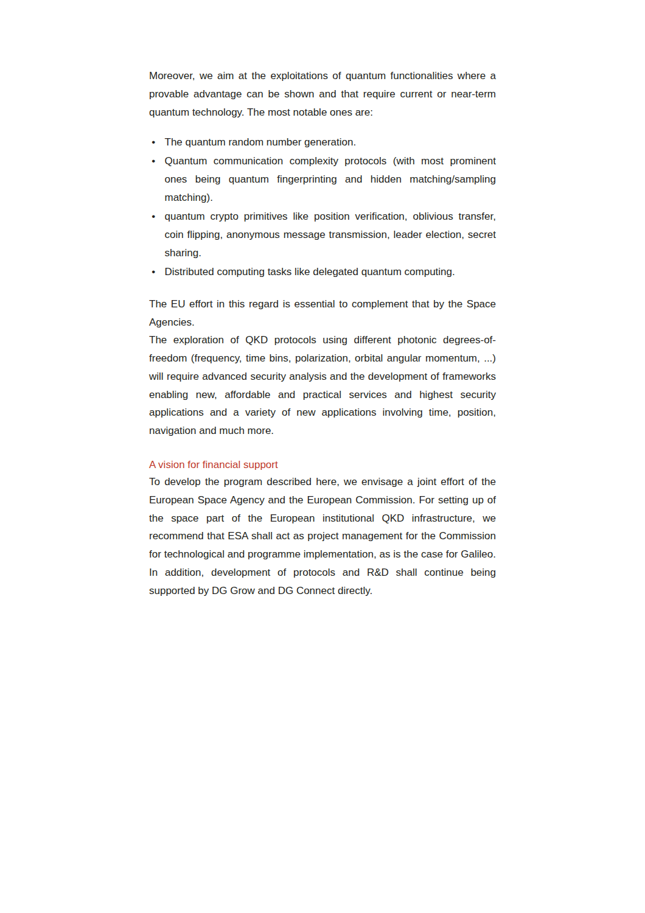Moreover, we aim at the exploitations of quantum functionalities where a provable advantage can be shown and that require current or near-term quantum technology. The most notable ones are:
The quantum random number generation.
Quantum communication complexity protocols (with most prominent ones being quantum fingerprinting and hidden matching/sampling matching).
quantum crypto primitives like position verification, oblivious transfer, coin flipping, anonymous message transmission, leader election, secret sharing.
Distributed computing tasks like delegated quantum computing.
The EU effort in this regard is essential to complement that by the Space Agencies.
The exploration of QKD protocols using different photonic degrees-of-freedom (frequency, time bins, polarization, orbital angular momentum, ...) will require advanced security analysis and the development of frameworks enabling new, affordable and practical services and highest security applications and a variety of new applications involving time, position, navigation and much more.
A vision for financial support
To develop the program described here, we envisage a joint effort of the European Space Agency and the European Commission. For setting up of the space part of the European institutional QKD infrastructure, we recommend that ESA shall act as project management for the Commission for technological and programme implementation, as is the case for Galileo. In addition, development of protocols and R&D shall continue being supported by DG Grow and DG Connect directly.